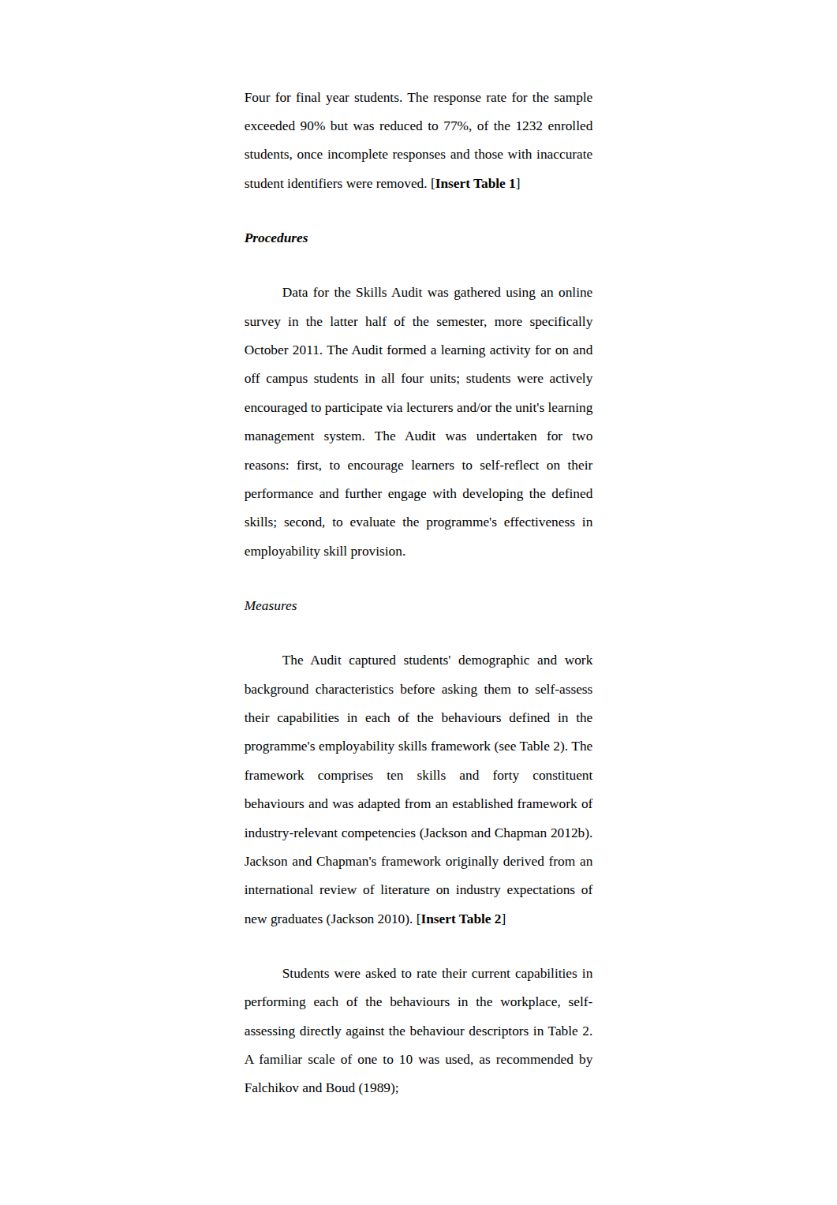Four for final year students. The response rate for the sample exceeded 90% but was reduced to 77%, of the 1232 enrolled students, once incomplete responses and those with inaccurate student identifiers were removed. [Insert Table 1]
Procedures
Data for the Skills Audit was gathered using an online survey in the latter half of the semester, more specifically October 2011. The Audit formed a learning activity for on and off campus students in all four units; students were actively encouraged to participate via lecturers and/or the unit's learning management system. The Audit was undertaken for two reasons: first, to encourage learners to self-reflect on their performance and further engage with developing the defined skills; second, to evaluate the programme's effectiveness in employability skill provision.
Measures
The Audit captured students' demographic and work background characteristics before asking them to self-assess their capabilities in each of the behaviours defined in the programme's employability skills framework (see Table 2). The framework comprises ten skills and forty constituent behaviours and was adapted from an established framework of industry-relevant competencies (Jackson and Chapman 2012b). Jackson and Chapman's framework originally derived from an international review of literature on industry expectations of new graduates (Jackson 2010). [Insert Table 2]
Students were asked to rate their current capabilities in performing each of the behaviours in the workplace, self-assessing directly against the behaviour descriptors in Table 2. A familiar scale of one to 10 was used, as recommended by Falchikov and Boud (1989);